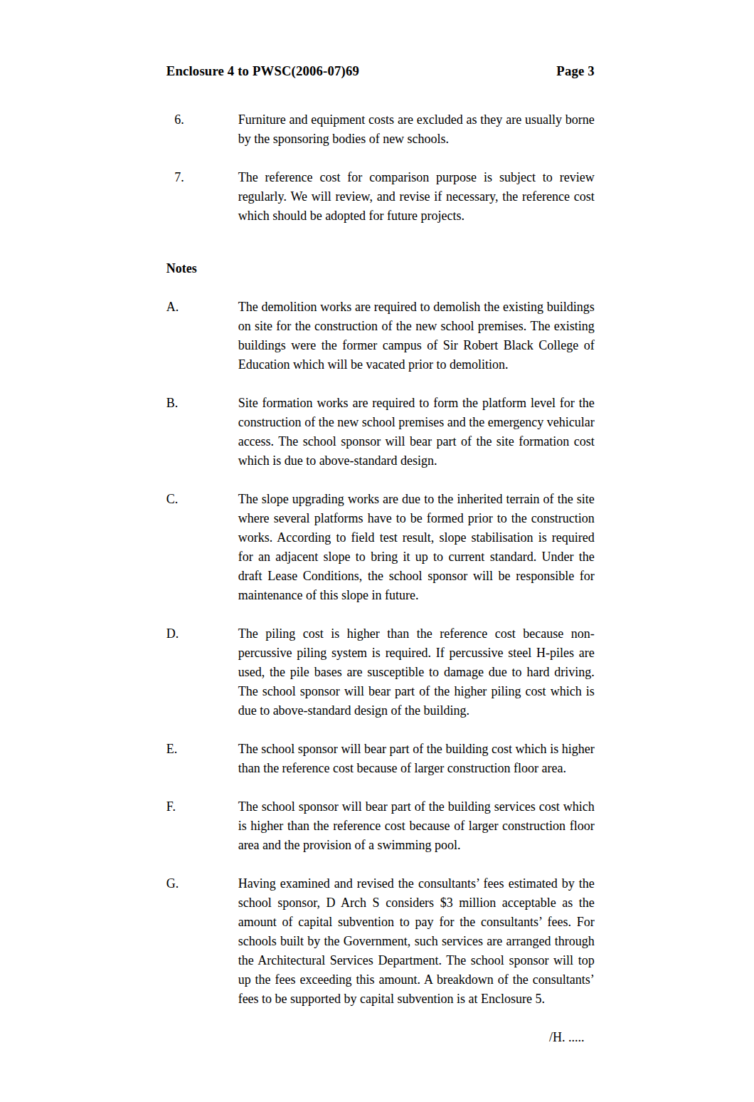Enclosure 4 to PWSC(2006-07)69
Page 3
6.
Furniture and equipment costs are excluded as they are usually borne by the sponsoring bodies of new schools.
7.
The reference cost for comparison purpose is subject to review regularly. We will review, and revise if necessary, the reference cost which should be adopted for future projects.
Notes
A.
The demolition works are required to demolish the existing buildings on site for the construction of the new school premises. The existing buildings were the former campus of Sir Robert Black College of Education which will be vacated prior to demolition.
B.
Site formation works are required to form the platform level for the construction of the new school premises and the emergency vehicular access. The school sponsor will bear part of the site formation cost which is due to above-standard design.
C.
The slope upgrading works are due to the inherited terrain of the site where several platforms have to be formed prior to the construction works. According to field test result, slope stabilisation is required for an adjacent slope to bring it up to current standard. Under the draft Lease Conditions, the school sponsor will be responsible for maintenance of this slope in future.
D.
The piling cost is higher than the reference cost because non-percussive piling system is required. If percussive steel H-piles are used, the pile bases are susceptible to damage due to hard driving. The school sponsor will bear part of the higher piling cost which is due to above-standard design of the building.
E.
The school sponsor will bear part of the building cost which is higher than the reference cost because of larger construction floor area.
F.
The school sponsor will bear part of the building services cost which is higher than the reference cost because of larger construction floor area and the provision of a swimming pool.
G.
Having examined and revised the consultants’ fees estimated by the school sponsor, D Arch S considers $3 million acceptable as the amount of capital subvention to pay for the consultants’ fees. For schools built by the Government, such services are arranged through the Architectural Services Department. The school sponsor will top up the fees exceeding this amount. A breakdown of the consultants’ fees to be supported by capital subvention is at Enclosure 5.
/H. .....